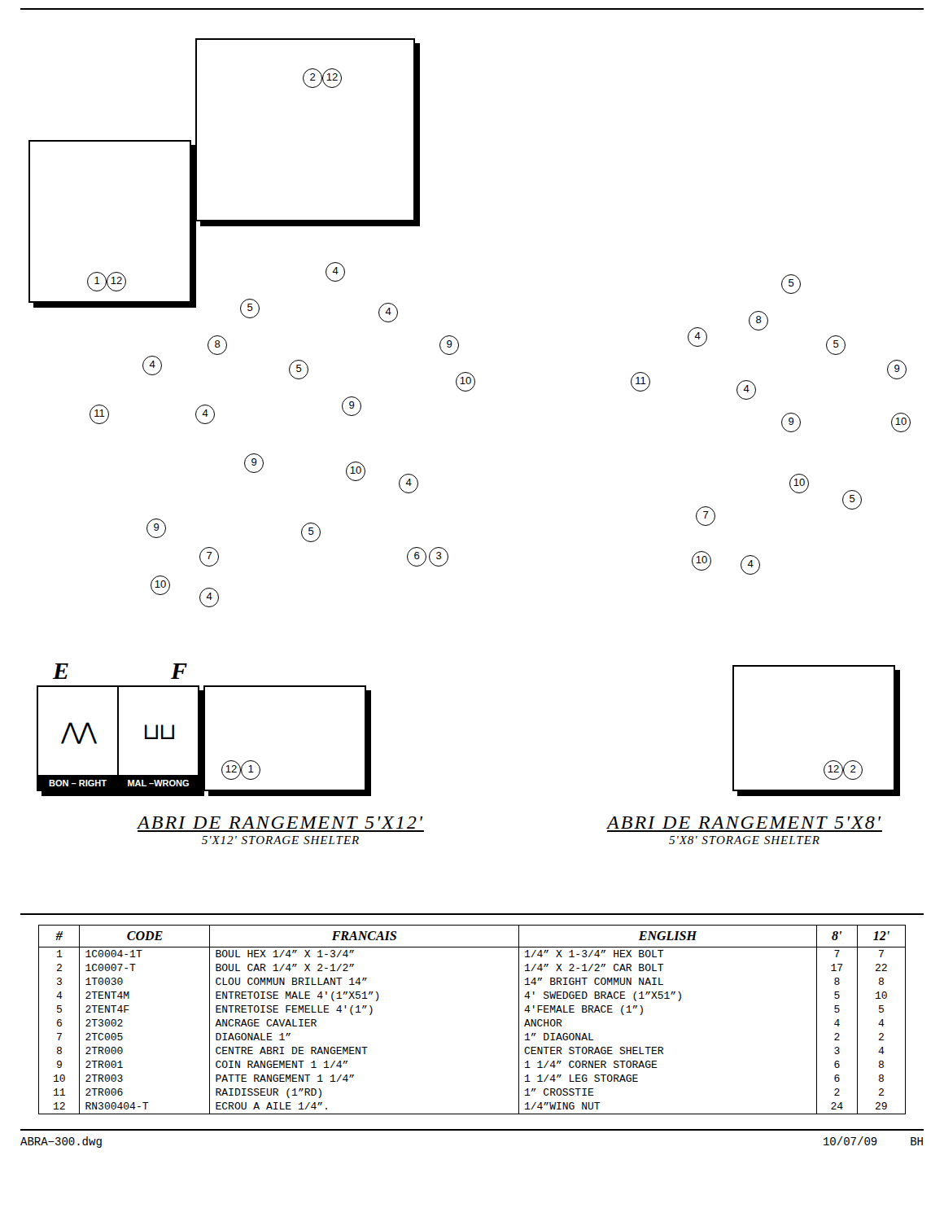112
212
4 5 4 8 9 4 5 10 11 4 9 9 10 4 9 5 7 10 4 6 3
5 8 4 5 9 11 4 9 10 10 5 7 10 4
E
F
⋀⋀
BON – RIGHT
⊔⊔
MAL –WRONG
121
122
ABRI DE RANGEMENT 5'X12'
5'X12' STORAGE SHELTER
ABRI DE RANGEMENT 5'X8'
5'X8' STORAGE SHELTER
| # | CODE | FRANCAIS | ENGLISH | 8' | 12' |
| --- | --- | --- | --- | --- | --- |
| 1 | 1C0004-1T | BOUL HEX 1/4” X 1-3/4” | 1/4” X 1-3/4” HEX BOLT | 7 | 7 |
| 2 | 1C0007-T | BOUL CAR 1/4” X 2-1/2” | 1/4” X 2-1/2” CAR BOLT | 17 | 22 |
| 3 | 1T0030 | CLOU COMMUN BRILLANT 14” | 14” BRIGHT COMMUN NAIL | 8 | 8 |
| 4 | 2TENT4M | ENTRETOISE MALE 4'(1”X51”) | 4' SWEDGED BRACE (1”X51”) | 5 | 10 |
| 5 | 2TENT4F | ENTRETOISE FEMELLE 4'(1”) | 4'FEMALE BRACE (1”) | 5 | 5 |
| 6 | 2T3002 | ANCRAGE CAVALIER | ANCHOR | 4 | 4 |
| 7 | 2TC005 | DIAGONALE 1” | 1” DIAGONAL | 2 | 2 |
| 8 | 2TR000 | CENTRE ABRI DE RANGEMENT | CENTER STORAGE SHELTER | 3 | 4 |
| 9 | 2TR001 | COIN RANGEMENT 1 1/4” | 1 1/4” CORNER STORAGE | 6 | 8 |
| 10 | 2TR003 | PATTE RANGEMENT 1 1/4” | 1 1/4” LEG STORAGE | 6 | 8 |
| 11 | 2TR006 | RAIDISSEUR (1”RD) | 1” CROSSTIE | 2 | 2 |
| 12 | RN300404-T | ECROU A AILE 1/4”. | 1/4”WING NUT | 24 | 29 |
ABRA−300.dwg
10/07/09 BH